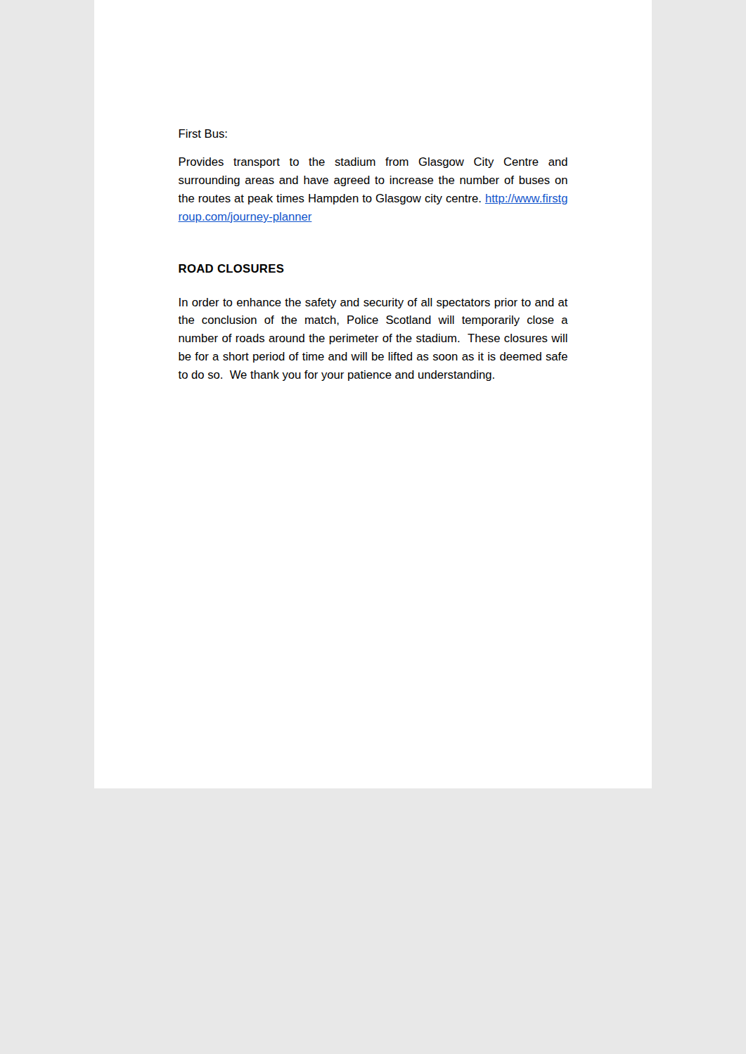First Bus:
Provides transport to the stadium from Glasgow City Centre and surrounding areas and have agreed to increase the number of buses on the routes at peak times Hampden to Glasgow city centre. http://www.firstgroup.com/journey-planner
ROAD CLOSURES
In order to enhance the safety and security of all spectators prior to and at the conclusion of the match, Police Scotland will temporarily close a number of roads around the perimeter of the stadium. These closures will be for a short period of time and will be lifted as soon as it is deemed safe to do so. We thank you for your patience and understanding.